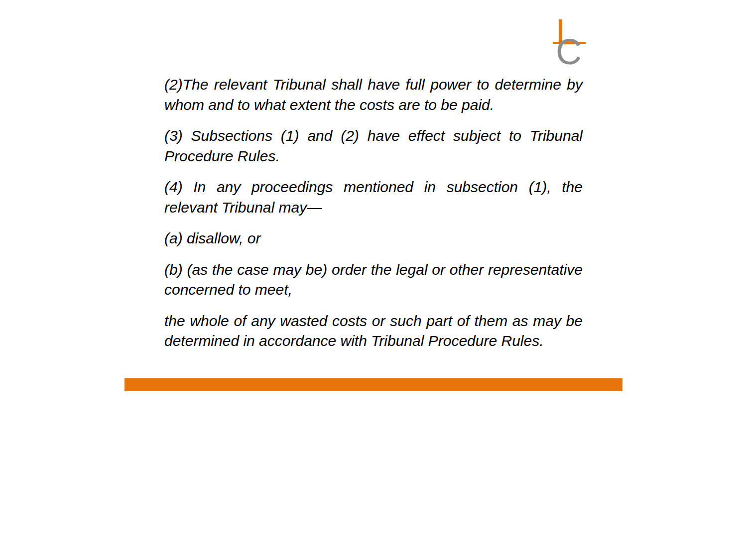L C
(2)The relevant Tribunal shall have full power to determine by whom and to what extent the costs are to be paid.
(3) Subsections (1) and (2) have effect subject to Tribunal Procedure Rules.
(4) In any proceedings mentioned in subsection (1), the relevant Tribunal may—
(a) disallow, or
(b) (as the case may be) order the legal or other representative concerned to meet,
the whole of any wasted costs or such part of them as may be determined in accordance with Tribunal Procedure Rules.